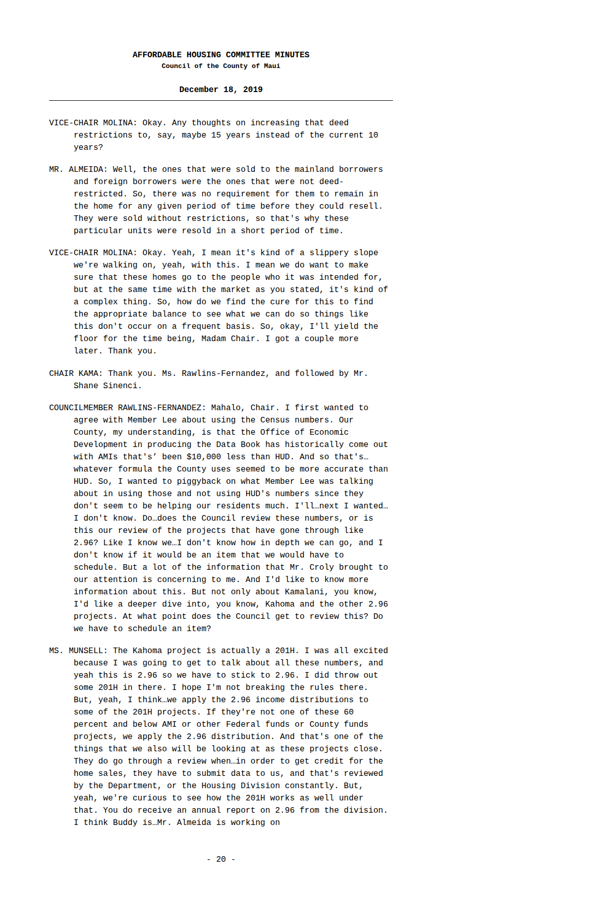AFFORDABLE HOUSING COMMITTEE MINUTES
Council of the County of Maui
December 18, 2019
VICE-CHAIR MOLINA: Okay. Any thoughts on increasing that deed restrictions to, say, maybe 15 years instead of the current 10 years?
MR. ALMEIDA: Well, the ones that were sold to the mainland borrowers and foreign borrowers were the ones that were not deed-restricted. So, there was no requirement for them to remain in the home for any given period of time before they could resell. They were sold without restrictions, so that's why these particular units were resold in a short period of time.
VICE-CHAIR MOLINA: Okay. Yeah, I mean it's kind of a slippery slope we're walking on, yeah, with this. I mean we do want to make sure that these homes go to the people who it was intended for, but at the same time with the market as you stated, it's kind of a complex thing. So, how do we find the cure for this to find the appropriate balance to see what we can do so things like this don't occur on a frequent basis. So, okay, I'll yield the floor for the time being, Madam Chair. I got a couple more later. Thank you.
CHAIR KAMA: Thank you. Ms. Rawlins-Fernandez, and followed by Mr. Shane Sinenci.
COUNCILMEMBER RAWLINS-FERNANDEZ: Mahalo, Chair. I first wanted to agree with Member Lee about using the Census numbers. Our County, my understanding, is that the Office of Economic Development in producing the Data Book has historically come out with AMIs that's’ been $10,000 less than HUD. And so that's…whatever formula the County uses seemed to be more accurate than HUD. So, I wanted to piggyback on what Member Lee was talking about in using those and not using HUD's numbers since they don't seem to be helping our residents much. I'll…next I wanted…I don't know. Do…does the Council review these numbers, or is this our review of the projects that have gone through like 2.96? Like I know we…I don't know how in depth we can go, and I don't know if it would be an item that we would have to schedule. But a lot of the information that Mr. Croly brought to our attention is concerning to me. And I'd like to know more information about this. But not only about Kamalani, you know, I'd like a deeper dive into, you know, Kahoma and the other 2.96 projects. At what point does the Council get to review this? Do we have to schedule an item?
MS. MUNSELL: The Kahoma project is actually a 201H. I was all excited because I was going to get to talk about all these numbers, and yeah this is 2.96 so we have to stick to 2.96. I did throw out some 201H in there. I hope I'm not breaking the rules there. But, yeah, I think…we apply the 2.96 income distributions to some of the 201H projects. If they're not one of these 60 percent and below AMI or other Federal funds or County funds projects, we apply the 2.96 distribution. And that's one of the things that we also will be looking at as these projects close. They do go through a review when…in order to get credit for the home sales, they have to submit data to us, and that's reviewed by the Department, or the Housing Division constantly. But, yeah, we're curious to see how the 201H works as well under that. You do receive an annual report on 2.96 from the division. I think Buddy is…Mr. Almeida is working on
- 20 -